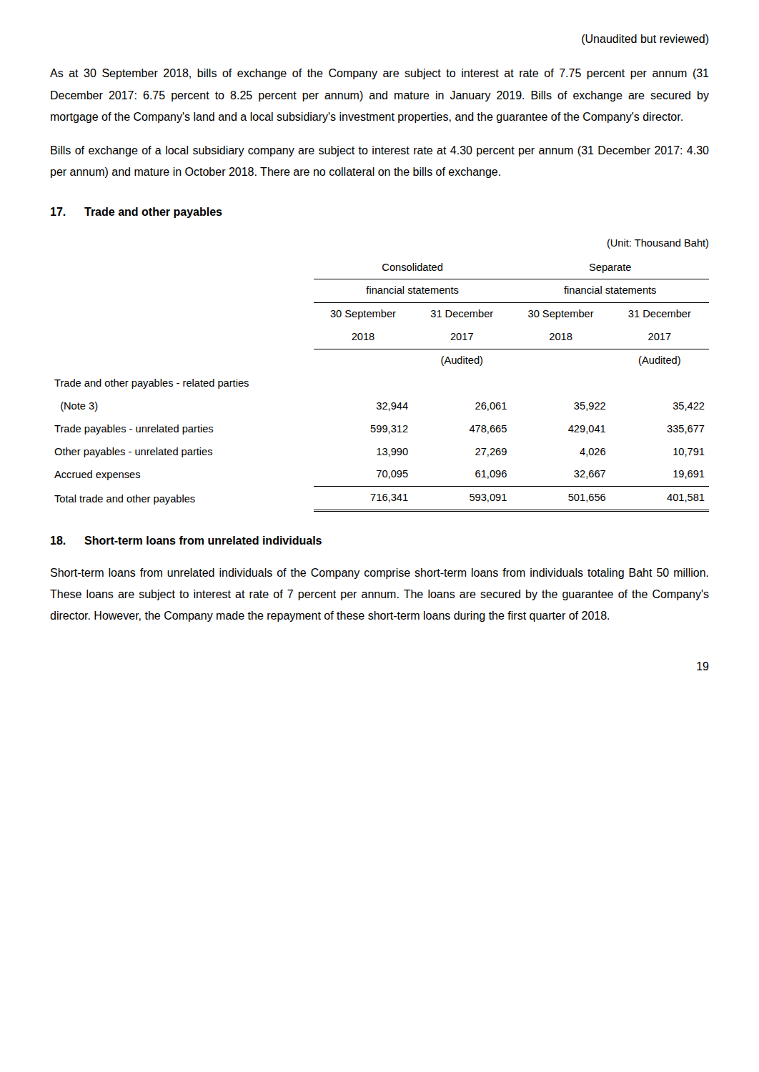(Unaudited but reviewed)
As at 30 September 2018, bills of exchange of the Company are subject to interest at rate of 7.75 percent per annum (31 December 2017: 6.75 percent to 8.25 percent per annum) and mature in January 2019. Bills of exchange are secured by mortgage of the Company's land and a local subsidiary's investment properties, and the guarantee of the Company's director.
Bills of exchange of a local subsidiary company are subject to interest rate at 4.30 percent per annum (31 December 2017: 4.30 per annum) and mature in October 2018. There are no collateral on the bills of exchange.
17.
Trade and other payables
(Unit: Thousand Baht)
| | Consolidated | Separate |
| | financial statements | financial statements |
| | 30 September | 31 December | 30 September | 31 December |
| | 2018 | 2017 | 2018 | 2017 |
| | | (Audited) | | (Audited) |
| Trade and other payables - related parties | | | | |
| (Note 3) | 32,944 | 26,061 | 35,922 | 35,422 |
| Trade payables - unrelated parties | 599,312 | 478,665 | 429,041 | 335,677 |
| Other payables - unrelated parties | 13,990 | 27,269 | 4,026 | 10,791 |
| Accrued expenses | 70,095 | 61,096 | 32,667 | 19,691 |
| Total trade and other payables | 716,341 | 593,091 | 501,656 | 401,581 |
18.
Short-term loans from unrelated individuals
Short-term loans from unrelated individuals of the Company comprise short-term loans from individuals totaling Baht 50 million. These loans are subject to interest at rate of 7 percent per annum. The loans are secured by the guarantee of the Company's director. However, the Company made the repayment of these short-term loans during the first quarter of 2018.
19